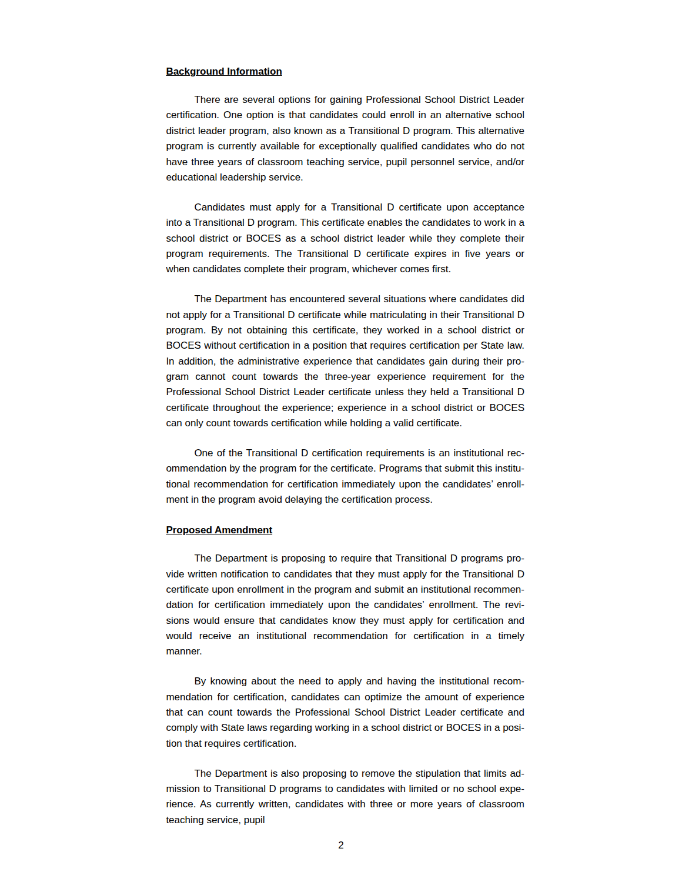Background Information
There are several options for gaining Professional School District Leader certification. One option is that candidates could enroll in an alternative school district leader program, also known as a Transitional D program. This alternative program is currently available for exceptionally qualified candidates who do not have three years of classroom teaching service, pupil personnel service, and/or educational leadership service.
Candidates must apply for a Transitional D certificate upon acceptance into a Transitional D program. This certificate enables the candidates to work in a school district or BOCES as a school district leader while they complete their program requirements. The Transitional D certificate expires in five years or when candidates complete their program, whichever comes first.
The Department has encountered several situations where candidates did not apply for a Transitional D certificate while matriculating in their Transitional D program. By not obtaining this certificate, they worked in a school district or BOCES without certification in a position that requires certification per State law. In addition, the administrative experience that candidates gain during their program cannot count towards the three-year experience requirement for the Professional School District Leader certificate unless they held a Transitional D certificate throughout the experience; experience in a school district or BOCES can only count towards certification while holding a valid certificate.
One of the Transitional D certification requirements is an institutional recommendation by the program for the certificate. Programs that submit this institutional recommendation for certification immediately upon the candidates’ enrollment in the program avoid delaying the certification process.
Proposed Amendment
The Department is proposing to require that Transitional D programs provide written notification to candidates that they must apply for the Transitional D certificate upon enrollment in the program and submit an institutional recommendation for certification immediately upon the candidates’ enrollment. The revisions would ensure that candidates know they must apply for certification and would receive an institutional recommendation for certification in a timely manner.
By knowing about the need to apply and having the institutional recommendation for certification, candidates can optimize the amount of experience that can count towards the Professional School District Leader certificate and comply with State laws regarding working in a school district or BOCES in a position that requires certification.
The Department is also proposing to remove the stipulation that limits admission to Transitional D programs to candidates with limited or no school experience. As currently written, candidates with three or more years of classroom teaching service, pupil
2